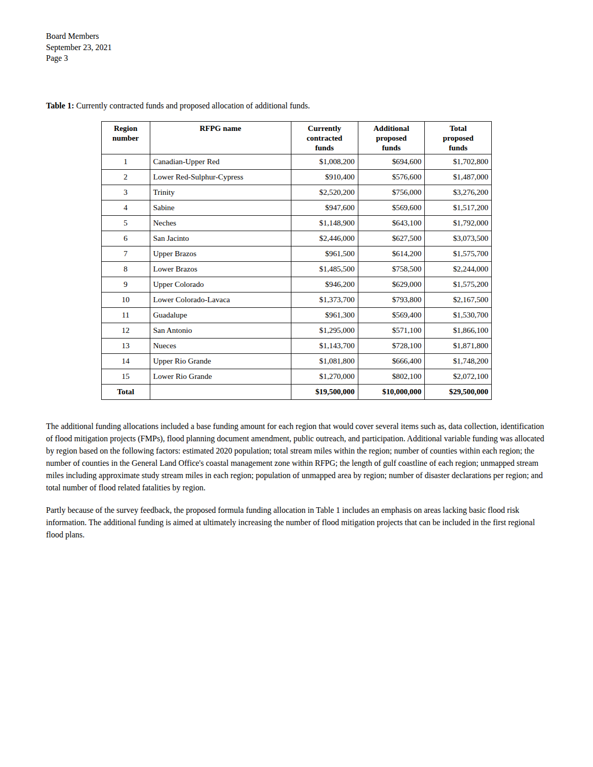Board Members
September 23, 2021
Page 3
Table 1: Currently contracted funds and proposed allocation of additional funds.
| Region number | RFPG name | Currently contracted funds | Additional proposed funds | Total proposed funds |
| --- | --- | --- | --- | --- |
| 1 | Canadian-Upper Red | $1,008,200 | $694,600 | $1,702,800 |
| 2 | Lower Red-Sulphur-Cypress | $910,400 | $576,600 | $1,487,000 |
| 3 | Trinity | $2,520,200 | $756,000 | $3,276,200 |
| 4 | Sabine | $947,600 | $569,600 | $1,517,200 |
| 5 | Neches | $1,148,900 | $643,100 | $1,792,000 |
| 6 | San Jacinto | $2,446,000 | $627,500 | $3,073,500 |
| 7 | Upper Brazos | $961,500 | $614,200 | $1,575,700 |
| 8 | Lower Brazos | $1,485,500 | $758,500 | $2,244,000 |
| 9 | Upper Colorado | $946,200 | $629,000 | $1,575,200 |
| 10 | Lower Colorado-Lavaca | $1,373,700 | $793,800 | $2,167,500 |
| 11 | Guadalupe | $961,300 | $569,400 | $1,530,700 |
| 12 | San Antonio | $1,295,000 | $571,100 | $1,866,100 |
| 13 | Nueces | $1,143,700 | $728,100 | $1,871,800 |
| 14 | Upper Rio Grande | $1,081,800 | $666,400 | $1,748,200 |
| 15 | Lower Rio Grande | $1,270,000 | $802,100 | $2,072,100 |
| Total | | $19,500,000 | $10,000,000 | $29,500,000 |
The additional funding allocations included a base funding amount for each region that would cover several items such as, data collection, identification of flood mitigation projects (FMPs), flood planning document amendment, public outreach, and participation. Additional variable funding was allocated by region based on the following factors: estimated 2020 population; total stream miles within the region; number of counties within each region; the number of counties in the General Land Office's coastal management zone within RFPG; the length of gulf coastline of each region; unmapped stream miles including approximate study stream miles in each region; population of unmapped area by region; number of disaster declarations per region; and total number of flood related fatalities by region.
Partly because of the survey feedback, the proposed formula funding allocation in Table 1 includes an emphasis on areas lacking basic flood risk information. The additional funding is aimed at ultimately increasing the number of flood mitigation projects that can be included in the first regional flood plans.